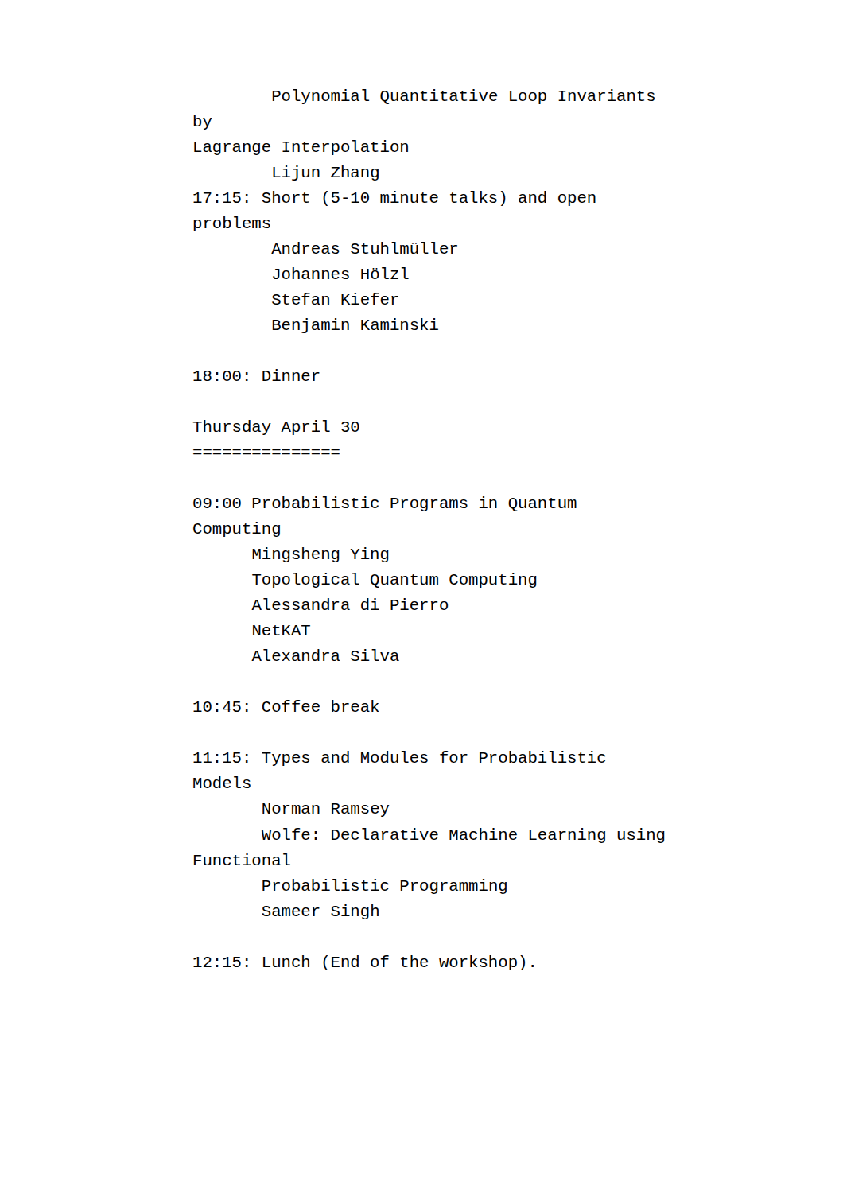Polynomial Quantitative Loop Invariants by
Lagrange Interpolation
        Lijun Zhang
17:15: Short (5-10 minute talks) and open problems
        Andreas Stuhlmüller
        Johannes Hölzl
        Stefan Kiefer
        Benjamin Kaminski

18:00: Dinner

Thursday April 30
===============

09:00 Probabilistic Programs in Quantum Computing
      Mingsheng Ying
      Topological Quantum Computing
      Alessandra di Pierro
      NetKAT
      Alexandra Silva

10:45: Coffee break

11:15: Types and Modules for Probabilistic Models
       Norman Ramsey
       Wolfe: Declarative Machine Learning using
Functional
       Probabilistic Programming
       Sameer Singh

12:15: Lunch (End of the workshop).